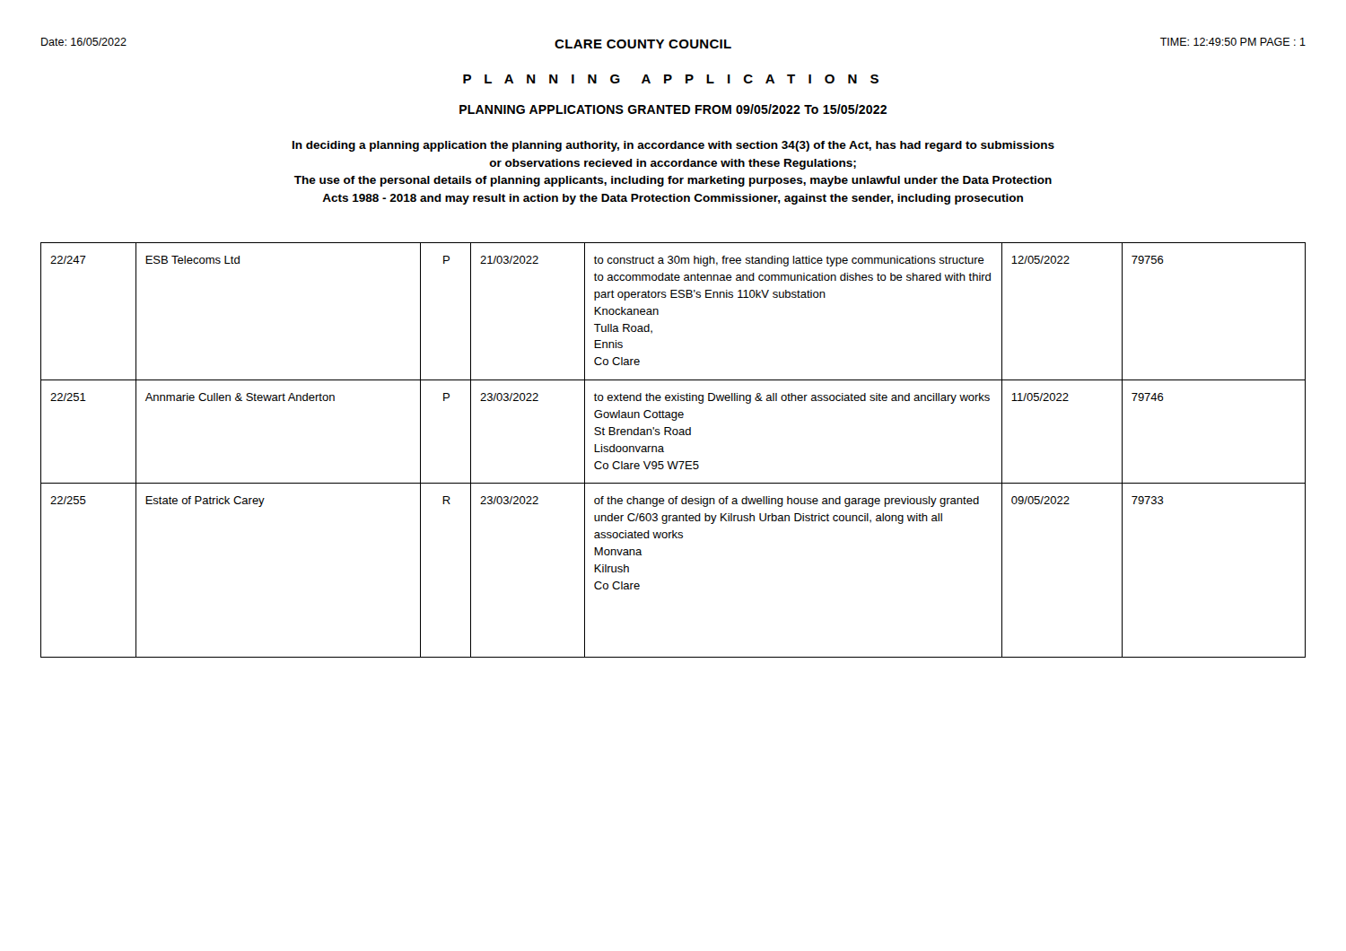Date: 16/05/2022
CLARE COUNTY COUNCIL
TIME: 12:49:50 PM PAGE : 1
P L A N N I N G A P P L I C A T I O N S
PLANNING APPLICATIONS GRANTED FROM 09/05/2022 To 15/05/2022
In deciding a planning application the planning authority, in accordance with section 34(3) of the Act, has had regard to submissions
or observations recieved in accordance with these Regulations;
The use of the personal details of planning applicants, including for marketing purposes, maybe unlawful under the Data Protection
Acts 1988 - 2018 and may result in action by the Data Protection Commissioner, against the sender, including prosecution
| 22/247 | ESB Telecoms Ltd | P | 21/03/2022 | to construct a 30m high, free standing lattice type communications structure to accommodate antennae and communication dishes to be shared with third part operators ESB's Ennis 110kV substation Knockanean Tulla Road, Ennis Co Clare | 12/05/2022 | 79756 |
| 22/251 | Annmarie Cullen & Stewart Anderton | P | 23/03/2022 | to extend the existing Dwelling & all other associated site and ancillary works Gowlaun Cottage St Brendan's Road Lisdoonvarna Co Clare V95 W7E5 | 11/05/2022 | 79746 |
| 22/255 | Estate of Patrick Carey | R | 23/03/2022 | of the change of design of a dwelling house and garage previously granted under C/603 granted by Kilrush Urban District council, along with all associated works Monvana Kilrush Co Clare | 09/05/2022 | 79733 |